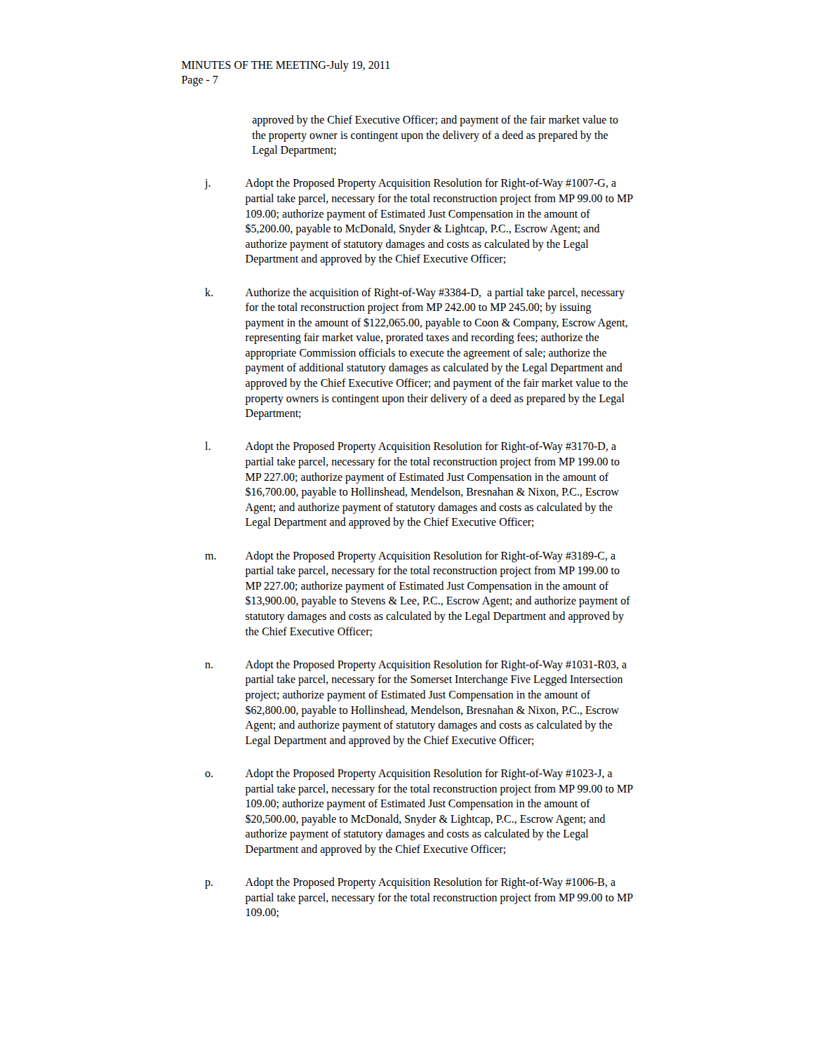MINUTES OF THE MEETING-July 19, 2011
Page - 7
approved by the Chief Executive Officer; and payment of the fair market value to the property owner is contingent upon the delivery of a deed as prepared by the Legal Department;
j.
Adopt the Proposed Property Acquisition Resolution for Right-of-Way #1007-G, a partial take parcel, necessary for the total reconstruction project from MP 99.00 to MP 109.00; authorize payment of Estimated Just Compensation in the amount of $5,200.00, payable to McDonald, Snyder & Lightcap, P.C., Escrow Agent; and authorize payment of statutory damages and costs as calculated by the Legal Department and approved by the Chief Executive Officer;
k.
Authorize the acquisition of Right-of-Way #3384-D, a partial take parcel, necessary for the total reconstruction project from MP 242.00 to MP 245.00; by issuing payment in the amount of $122,065.00, payable to Coon & Company, Escrow Agent, representing fair market value, prorated taxes and recording fees; authorize the appropriate Commission officials to execute the agreement of sale; authorize the payment of additional statutory damages as calculated by the Legal Department and approved by the Chief Executive Officer; and payment of the fair market value to the property owners is contingent upon their delivery of a deed as prepared by the Legal Department;
l.
Adopt the Proposed Property Acquisition Resolution for Right-of-Way #3170-D, a partial take parcel, necessary for the total reconstruction project from MP 199.00 to MP 227.00; authorize payment of Estimated Just Compensation in the amount of $16,700.00, payable to Hollinshead, Mendelson, Bresnahan & Nixon, P.C., Escrow Agent; and authorize payment of statutory damages and costs as calculated by the Legal Department and approved by the Chief Executive Officer;
m.
Adopt the Proposed Property Acquisition Resolution for Right-of-Way #3189-C, a partial take parcel, necessary for the total reconstruction project from MP 199.00 to MP 227.00; authorize payment of Estimated Just Compensation in the amount of $13,900.00, payable to Stevens & Lee, P.C., Escrow Agent; and authorize payment of statutory damages and costs as calculated by the Legal Department and approved by the Chief Executive Officer;
n.
Adopt the Proposed Property Acquisition Resolution for Right-of-Way #1031-R03, a partial take parcel, necessary for the Somerset Interchange Five Legged Intersection project; authorize payment of Estimated Just Compensation in the amount of $62,800.00, payable to Hollinshead, Mendelson, Bresnahan & Nixon, P.C., Escrow Agent; and authorize payment of statutory damages and costs as calculated by the Legal Department and approved by the Chief Executive Officer;
o.
Adopt the Proposed Property Acquisition Resolution for Right-of-Way #1023-J, a partial take parcel, necessary for the total reconstruction project from MP 99.00 to MP 109.00; authorize payment of Estimated Just Compensation in the amount of $20,500.00, payable to McDonald, Snyder & Lightcap, P.C., Escrow Agent; and authorize payment of statutory damages and costs as calculated by the Legal Department and approved by the Chief Executive Officer;
p.
Adopt the Proposed Property Acquisition Resolution for Right-of-Way #1006-B, a partial take parcel, necessary for the total reconstruction project from MP 99.00 to MP 109.00;